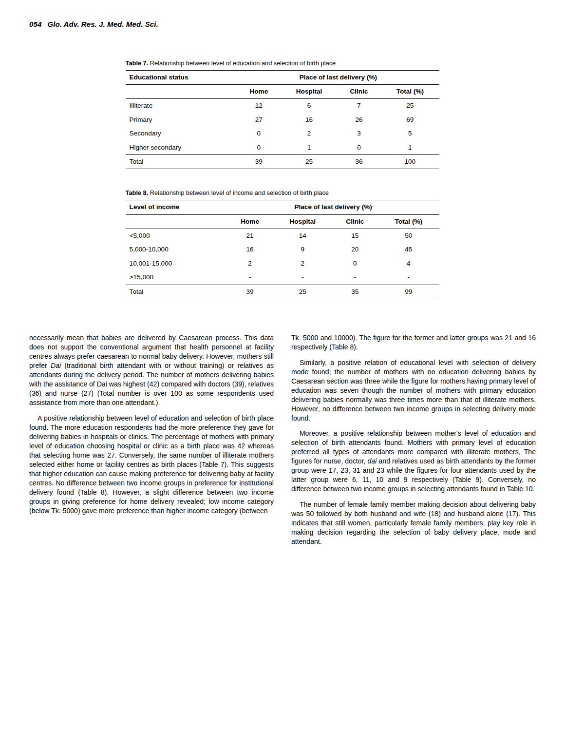054 Glo. Adv. Res. J. Med. Med. Sci.
Table 7. Relationship between level of education and selection of birth place
| Educational status | Place of last delivery (%) |
| --- | --- |
| | Home | Hospital | Clinic | Total (%) |
| Illiterate | 12 | 6 | 7 | 25 |
| Primary | 27 | 16 | 26 | 69 |
| Secondary | 0 | 2 | 3 | 5 |
| Higher secondary | 0 | 1 | 0 | 1 |
| Total | 39 | 25 | 36 | 100 |
Table 8. Relationship between level of income and selection of birth place
| Level of income | Place of last delivery (%) |
| --- | --- |
| | Home | Hospital | Clinic | Total (%) |
| <5,000 | 21 | 14 | 15 | 50 |
| 5,000-10,000 | 16 | 9 | 20 | 45 |
| 10,001-15,000 | 2 | 2 | 0 | 4 |
| >15,000 | - | - | - | - |
| Total | 39 | 25 | 35 | 99 |
necessarily mean that babies are delivered by Caesarean process. This data does not support the conventional argument that health personnel at facility centres always prefer caesarean to normal baby delivery. However, mothers still prefer Dai (traditional birth attendant with or without training) or relatives as attendants during the delivery period. The number of mothers delivering babies with the assistance of Dai was highest (42) compared with doctors (39), relatives (36) and nurse (27) (Total number is over 100 as some respondents used assistance from more than one attendant.).
A positive relationship between level of education and selection of birth place found. The more education respondents had the more preference they gave for delivering babies in hospitals or clinics. The percentage of mothers with primary level of education choosing hospital or clinic as a birth place was 42 whereas that selecting home was 27. Conversely, the same number of illiterate mothers selected either home or facility centres as birth places (Table 7). This suggests that higher education can cause making preference for delivering baby at facility centres. No difference between two income groups in preference for institutional delivery found (Table 8). However, a slight difference between two income groups in giving preference for home delivery revealed; low income category (below Tk. 5000) gave more preference than higher income category (between
Tk. 5000 and 10000). The figure for the former and latter groups was 21 and 16 respectively (Table 8).
Similarly, a positive relation of educational level with selection of delivery mode found; the number of mothers with no education delivering babies by Caesarean section was three while the figure for mothers having primary level of education was seven though the number of mothers with primary education delivering babies normally was three times more than that of illiterate mothers. However, no difference between two income groups in selecting delivery mode found.
Moreover, a positive relationship between mother's level of education and selection of birth attendants found. Mothers with primary level of education preferred all types of attendants more compared with illiterate mothers, The figures for nurse, doctor, dai and relatives used as birth attendants by the former group were 17, 23, 31 and 23 while the figures for four attendants used by the latter group were 6, 11, 10 and 9 respectively (Table 9). Conversely, no difference between two income groups in selecting attendants found in Table 10.
The number of female family member making decision about delivering baby was 50 followed by both husband and wife (18) and husband alone (17). This indicates that still women, particularly female family members, play key role in making decision regarding the selection of baby delivery place, mode and attendant.